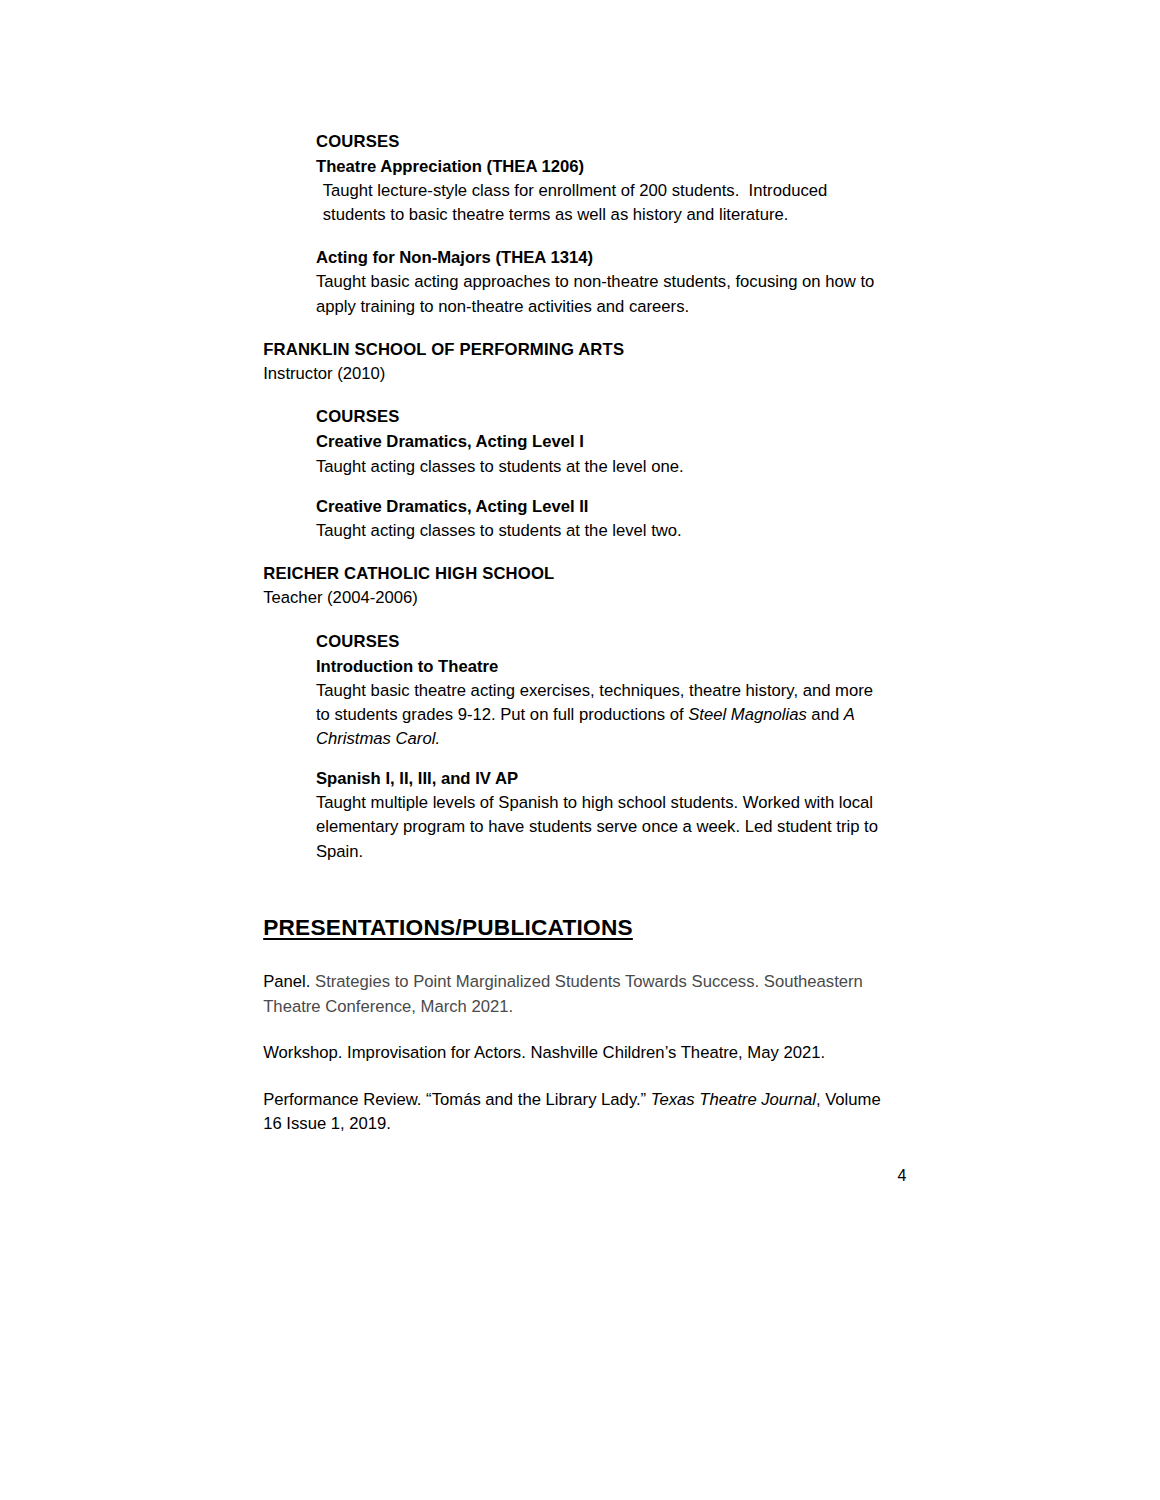COURSES
Theatre Appreciation (THEA 1206)
Taught lecture-style class for enrollment of 200 students. Introduced students to basic theatre terms as well as history and literature.
Acting for Non-Majors (THEA 1314)
Taught basic acting approaches to non-theatre students, focusing on how to apply training to non-theatre activities and careers.
FRANKLIN SCHOOL OF PERFORMING ARTS
Instructor (2010)
COURSES
Creative Dramatics, Acting Level I
Taught acting classes to students at the level one.
Creative Dramatics, Acting Level II
Taught acting classes to students at the level two.
REICHER CATHOLIC HIGH SCHOOL
Teacher (2004-2006)
COURSES
Introduction to Theatre
Taught basic theatre acting exercises, techniques, theatre history, and more to students grades 9-12. Put on full productions of Steel Magnolias and A Christmas Carol.
Spanish I, II, III, and IV AP
Taught multiple levels of Spanish to high school students. Worked with local elementary program to have students serve once a week. Led student trip to Spain.
PRESENTATIONS/PUBLICATIONS
Panel. Strategies to Point Marginalized Students Towards Success. Southeastern Theatre Conference, March 2021.
Workshop. Improvisation for Actors. Nashville Children’s Theatre, May 2021.
Performance Review. “Tomás and the Library Lady.” Texas Theatre Journal, Volume 16 Issue 1, 2019.
4